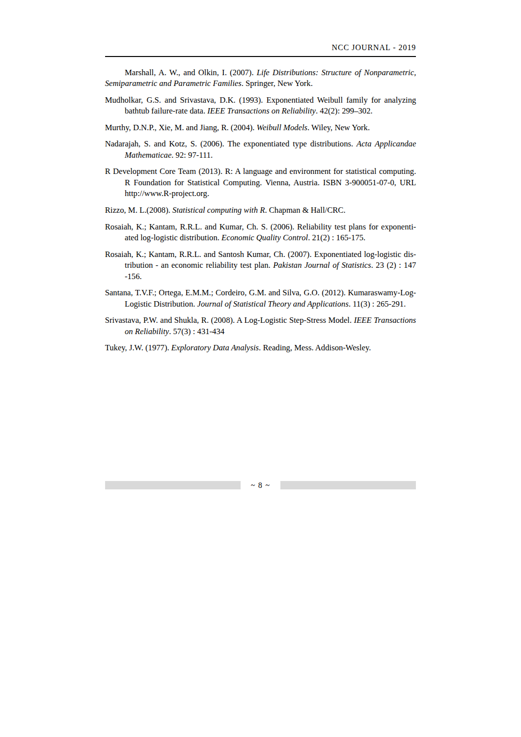NCC JOURNAL - 2019
Marshall, A. W., and Olkin, I. (2007). Life Distributions: Structure of Nonparametric, Semiparametric and Parametric Families. Springer, New York.
Mudholkar, G.S. and Srivastava, D.K. (1993). Exponentiated Weibull family for analyzing bathtub failure-rate data. IEEE Transactions on Reliability. 42(2): 299–302.
Murthy, D.N.P., Xie, M. and Jiang, R. (2004). Weibull Models. Wiley, New York.
Nadarajah, S. and Kotz, S. (2006). The exponentiated type distributions. Acta Applicandae Mathematicae. 92: 97-111.
R Development Core Team (2013). R: A language and environment for statistical computing. R Foundation for Statistical Computing. Vienna, Austria. ISBN 3-900051-07-0, URL http://www.R-project.org.
Rizzo, M. L.(2008). Statistical computing with R. Chapman & Hall/CRC.
Rosaiah, K.; Kantam, R.R.L. and Kumar, Ch. S. (2006). Reliability test plans for exponentiated log-logistic distribution. Economic Quality Control. 21(2) : 165-175.
Rosaiah, K.; Kantam, R.R.L. and Santosh Kumar, Ch. (2007). Exponentiated log-logistic distribution - an economic reliability test plan. Pakistan Journal of Statistics. 23 (2) : 147 -156.
Santana, T.V.F.; Ortega, E.M.M.; Cordeiro, G.M. and Silva, G.O. (2012). Kumaraswamy-Log-Logistic Distribution. Journal of Statistical Theory and Applications. 11(3) : 265-291.
Srivastava, P.W. and Shukla, R. (2008). A Log-Logistic Step-Stress Model. IEEE Transactions on Reliability. 57(3) : 431-434
Tukey, J.W. (1977). Exploratory Data Analysis. Reading, Mess. Addison-Wesley.
~ 8 ~